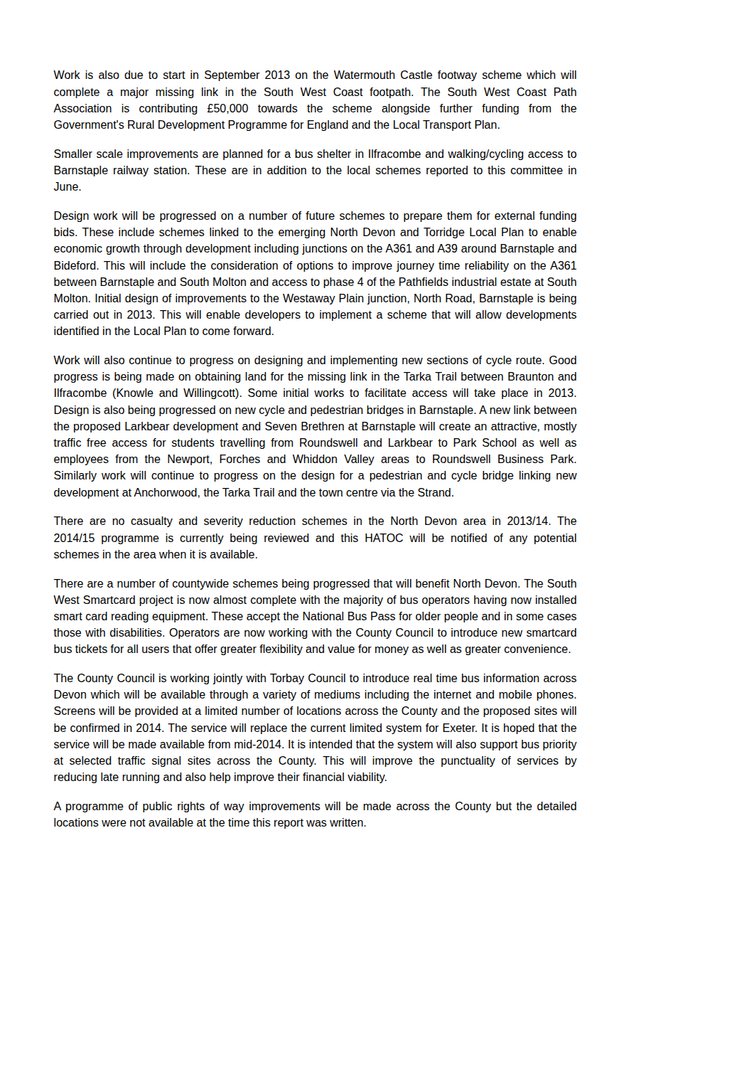Work is also due to start in September 2013 on the Watermouth Castle footway scheme which will complete a major missing link in the South West Coast footpath. The South West Coast Path Association is contributing £50,000 towards the scheme alongside further funding from the Government's Rural Development Programme for England and the Local Transport Plan.
Smaller scale improvements are planned for a bus shelter in Ilfracombe and walking/cycling access to Barnstaple railway station. These are in addition to the local schemes reported to this committee in June.
Design work will be progressed on a number of future schemes to prepare them for external funding bids. These include schemes linked to the emerging North Devon and Torridge Local Plan to enable economic growth through development including junctions on the A361 and A39 around Barnstaple and Bideford. This will include the consideration of options to improve journey time reliability on the A361 between Barnstaple and South Molton and access to phase 4 of the Pathfields industrial estate at South Molton. Initial design of improvements to the Westaway Plain junction, North Road, Barnstaple is being carried out in 2013. This will enable developers to implement a scheme that will allow developments identified in the Local Plan to come forward.
Work will also continue to progress on designing and implementing new sections of cycle route. Good progress is being made on obtaining land for the missing link in the Tarka Trail between Braunton and Ilfracombe (Knowle and Willingcott). Some initial works to facilitate access will take place in 2013. Design is also being progressed on new cycle and pedestrian bridges in Barnstaple. A new link between the proposed Larkbear development and Seven Brethren at Barnstaple will create an attractive, mostly traffic free access for students travelling from Roundswell and Larkbear to Park School as well as employees from the Newport, Forches and Whiddon Valley areas to Roundswell Business Park. Similarly work will continue to progress on the design for a pedestrian and cycle bridge linking new development at Anchorwood, the Tarka Trail and the town centre via the Strand.
There are no casualty and severity reduction schemes in the North Devon area in 2013/14. The 2014/15 programme is currently being reviewed and this HATOC will be notified of any potential schemes in the area when it is available.
There are a number of countywide schemes being progressed that will benefit North Devon. The South West Smartcard project is now almost complete with the majority of bus operators having now installed smart card reading equipment. These accept the National Bus Pass for older people and in some cases those with disabilities. Operators are now working with the County Council to introduce new smartcard bus tickets for all users that offer greater flexibility and value for money as well as greater convenience.
The County Council is working jointly with Torbay Council to introduce real time bus information across Devon which will be available through a variety of mediums including the internet and mobile phones. Screens will be provided at a limited number of locations across the County and the proposed sites will be confirmed in 2014. The service will replace the current limited system for Exeter. It is hoped that the service will be made available from mid-2014. It is intended that the system will also support bus priority at selected traffic signal sites across the County. This will improve the punctuality of services by reducing late running and also help improve their financial viability.
A programme of public rights of way improvements will be made across the County but the detailed locations were not available at the time this report was written.